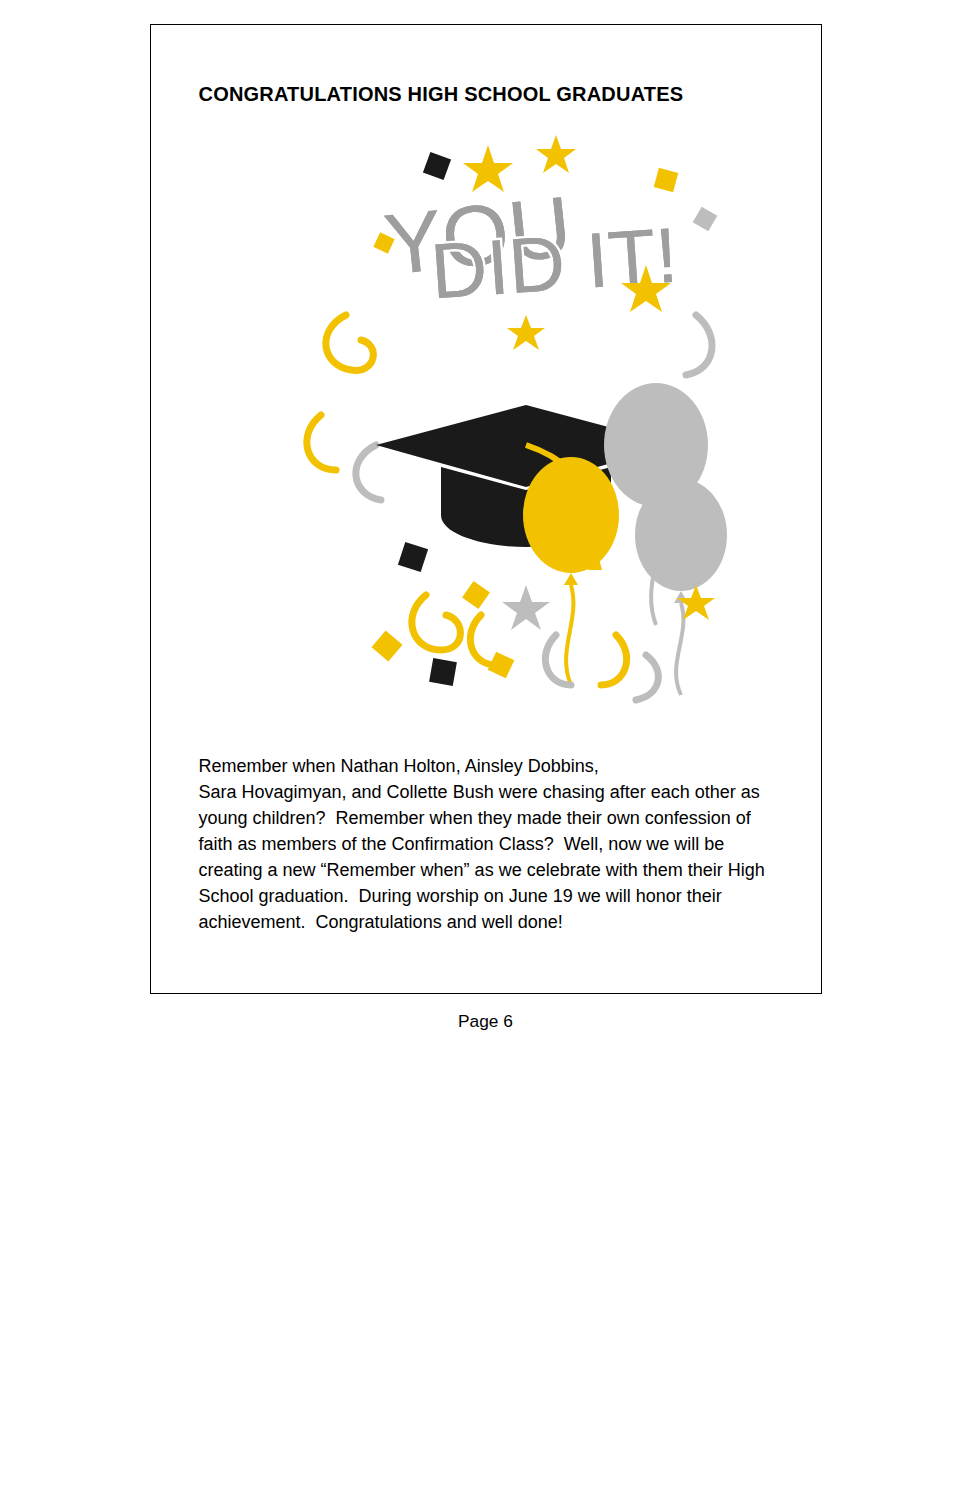CONGRATULATIONS HIGH SCHOOL GRADUATES
YOU YOU DID IT! DID IT!
Remember when Nathan Holton, Ainsley Dobbins,
Sara Hovagimyan, and Collette Bush were chasing after each other as young children? Remember when they made their own confession of faith as members of the Confirmation Class? Well, now we will be creating a new “Remember when” as we celebrate with them their High School graduation. During worship on June 19 we will honor their achievement. Congratulations and well done!
Page 6